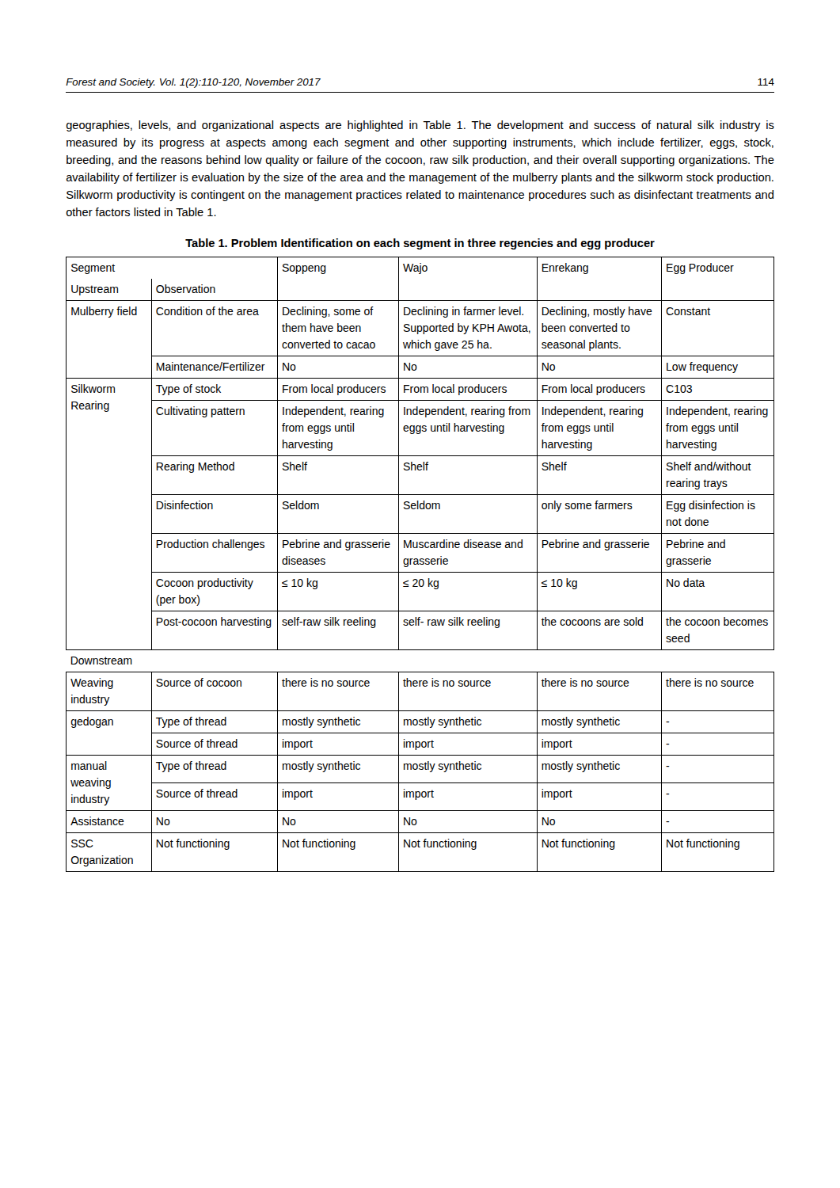Forest and Society. Vol. 1(2):110-120, November 2017 114
geographies, levels, and organizational aspects are highlighted in Table 1. The development and success of natural silk industry is measured by its progress at aspects among each segment and other supporting instruments, which include fertilizer, eggs, stock, breeding, and the reasons behind low quality or failure of the cocoon, raw silk production, and their overall supporting organizations. The availability of fertilizer is evaluation by the size of the area and the management of the mulberry plants and the silkworm stock production. Silkworm productivity is contingent on the management practices related to maintenance procedures such as disinfectant treatments and other factors listed in Table 1.
Table 1. Problem Identification on each segment in three regencies and egg producer
| Segment | Soppeng | Wajo | Enrekang | Egg Producer |
| Upstream | Observation |
| Mulberry field | Condition of the area | Declining, some of them have been converted to cacao | Declining in farmer level. Supported by KPH Awota, which gave 25 ha. | Declining, mostly have been converted to seasonal plants. | Constant |
| Maintenance/Fertilizer | No | No | No | Low frequency |
| Silkworm Rearing | Type of stock | From local producers | From local producers | From local producers | C103 |
| Cultivating pattern | Independent, rearing from eggs until harvesting | Independent, rearing from eggs until harvesting | Independent, rearing from eggs until harvesting | Independent, rearing from eggs until harvesting |
| Rearing Method | Shelf | Shelf | Shelf | Shelf and/without rearing trays |
| Disinfection | Seldom | Seldom | only some farmers | Egg disinfection is not done |
| Production challenges | Pebrine and grasserie diseases | Muscardine disease and grasserie | Pebrine and grasserie | Pebrine and grasserie |
| Cocoon productivity (per box) | ≤ 10 kg | ≤ 20 kg | ≤ 10 kg | No data |
| Post-cocoon harvesting | self-raw silk reeling | self- raw silk reeling | the cocoons are sold | the cocoon becomes seed |
| Downstream |
| Weaving industry | Source of cocoon | there is no source | there is no source | there is no source | there is no source |
| gedogan | Type of thread | mostly synthetic | mostly synthetic | mostly synthetic | - |
| Source of thread | import | import | import | - |
| manual weaving industry | Type of thread | mostly synthetic | mostly synthetic | mostly synthetic | - |
| Source of thread | import | import | import | - |
| Assistance | No | No | No | No | - |
| SSC Organization | Not functioning | Not functioning | Not functioning | Not functioning | Not functioning |